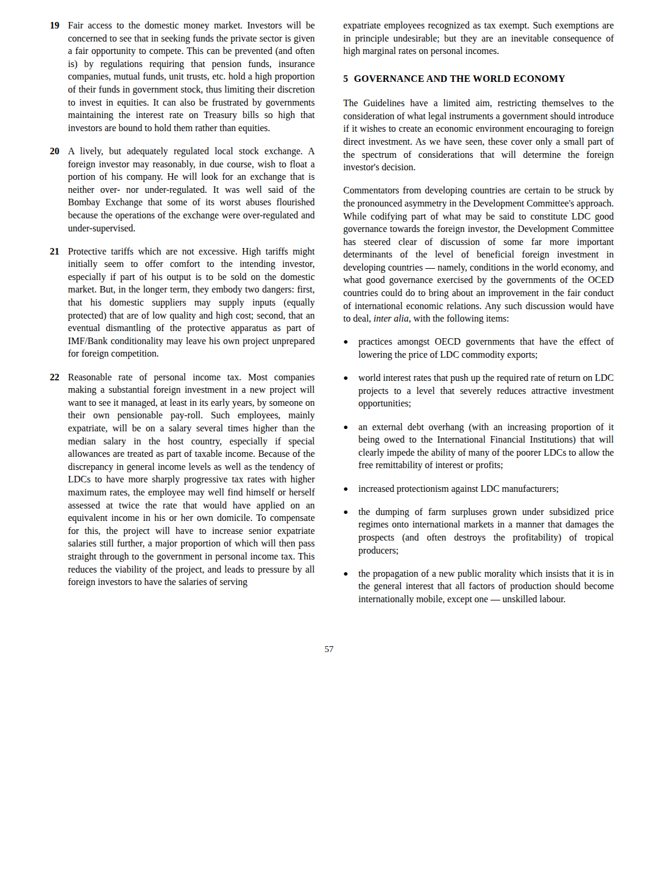19
Fair access to the domestic money market. Investors will be concerned to see that in seeking funds the private sector is given a fair opportunity to compete. This can be prevented (and often is) by regulations requiring that pension funds, insurance companies, mutual funds, unit trusts, etc. hold a high proportion of their funds in government stock, thus limiting their discretion to invest in equities. It can also be frustrated by governments maintaining the interest rate on Treasury bills so high that investors are bound to hold them rather than equities.
20
A lively, but adequately regulated local stock exchange. A foreign investor may reasonably, in due course, wish to float a portion of his company. He will look for an exchange that is neither over- nor under-regulated. It was well said of the Bombay Exchange that some of its worst abuses flourished because the operations of the exchange were over-regulated and under-supervised.
21
Protective tariffs which are not excessive. High tariffs might initially seem to offer comfort to the intending investor, especially if part of his output is to be sold on the domestic market. But, in the longer term, they embody two dangers: first, that his domestic suppliers may supply inputs (equally protected) that are of low quality and high cost; second, that an eventual dismantling of the protective apparatus as part of IMF/Bank conditionality may leave his own project unprepared for foreign competition.
22
Reasonable rate of personal income tax. Most companies making a substantial foreign investment in a new project will want to see it managed, at least in its early years, by someone on their own pensionable pay-roll. Such employees, mainly expatriate, will be on a salary several times higher than the median salary in the host country, especially if special allowances are treated as part of taxable income. Because of the discrepancy in general income levels as well as the tendency of LDCs to have more sharply progressive tax rates with higher maximum rates, the employee may well find himself or herself assessed at twice the rate that would have applied on an equivalent income in his or her own domicile. To compensate for this, the project will have to increase senior expatriate salaries still further, a major proportion of which will then pass straight through to the government in personal income tax. This reduces the viability of the project, and leads to pressure by all foreign investors to have the salaries of serving
expatriate employees recognized as tax exempt. Such exemptions are in principle undesirable; but they are an inevitable consequence of high marginal rates on personal incomes.
5 GOVERNANCE AND THE WORLD ECONOMY
The Guidelines have a limited aim, restricting themselves to the consideration of what legal instruments a government should introduce if it wishes to create an economic environment encouraging to foreign direct investment. As we have seen, these cover only a small part of the spectrum of considerations that will determine the foreign investor's decision.
Commentators from developing countries are certain to be struck by the pronounced asymmetry in the Development Committee's approach. While codifying part of what may be said to constitute LDC good governance towards the foreign investor, the Development Committee has steered clear of discussion of some far more important determinants of the level of beneficial foreign investment in developing countries — namely, conditions in the world economy, and what good governance exercised by the governments of the OCED countries could do to bring about an improvement in the fair conduct of international economic relations. Any such discussion would have to deal, inter alia, with the following items:
practices amongst OECD governments that have the effect of lowering the price of LDC commodity exports;
world interest rates that push up the required rate of return on LDC projects to a level that severely reduces attractive investment opportunities;
an external debt overhang (with an increasing proportion of it being owed to the International Financial Institutions) that will clearly impede the ability of many of the poorer LDCs to allow the free remittability of interest or profits;
increased protectionism against LDC manufacturers;
the dumping of farm surpluses grown under subsidized price regimes onto international markets in a manner that damages the prospects (and often destroys the profitability) of tropical producers;
the propagation of a new public morality which insists that it is in the general interest that all factors of production should become internationally mobile, except one — unskilled labour.
57